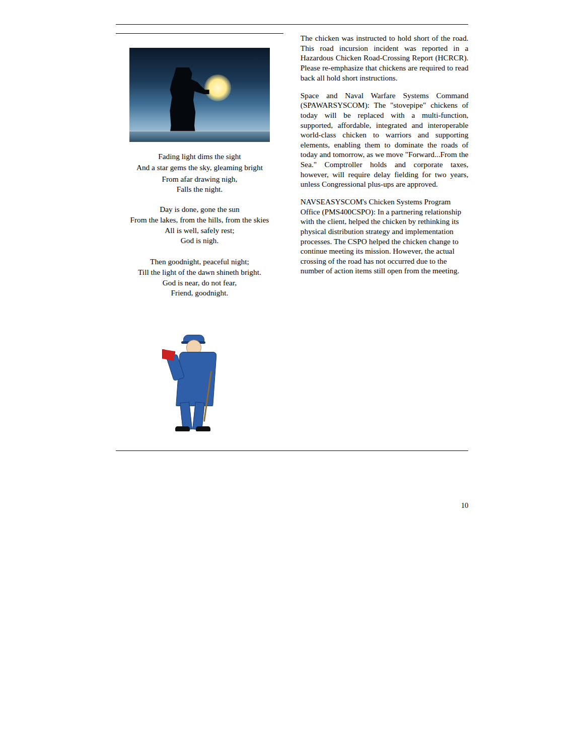Fading light dims the sight And a star gems the sky, gleaming bright From afar drawing nigh, Falls the night.
Day is done, gone the sun From the lakes, from the hills, from the skies All is well, safely rest; God is nigh.
Then goodnight, peaceful night; Till the light of the dawn shineth bright. God is near, do not fear, Friend, goodnight.
The chicken was instructed to hold short of the road. This road incursion incident was reported in a Hazardous Chicken Road-Crossing Report (HCRCR). Please re-emphasize that chickens are required to read back all hold short instructions.
Space and Naval Warfare Systems Command (SPAWARSYSCOM): The "stovepipe" chickens of today will be replaced with a multi-function, supported, affordable, integrated and interoperable world-class chicken to warriors and supporting elements, enabling them to dominate the roads of today and tomorrow, as we move "Forward...From the Sea." Comptroller holds and corporate taxes, however, will require delay fielding for two years, unless Congressional plus-ups are approved.
NAVSEASYSCOM's Chicken Systems Program Office (PMS400CSPO): In a partnering relationship with the client, helped the chicken by rethinking its physical distribution strategy and implementation processes. The CSPO helped the chicken change to continue meeting its mission. However, the actual crossing of the road has not occurred due to the number of action items still open from the meeting.
10